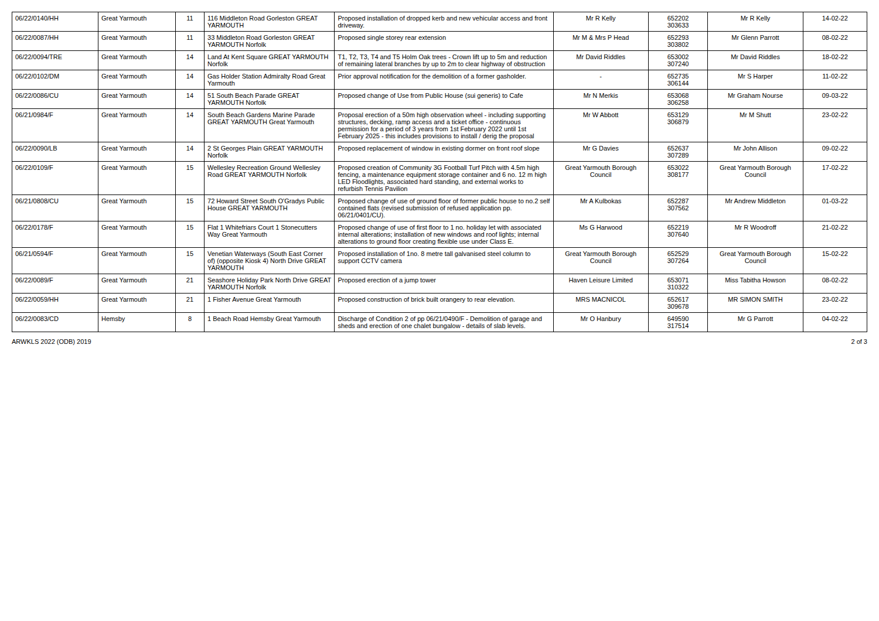| 06/22/0140/HH | Great Yarmouth | 11 | 116 Middleton Road Gorleston GREAT YARMOUTH | Proposed installation of dropped kerb and new vehicular access and front driveway. | Mr R Kelly | 652202 303633 | Mr R Kelly | 14-02-22 |
| 06/22/0087/HH | Great Yarmouth | 11 | 33 Middleton Road Gorleston GREAT YARMOUTH Norfolk | Proposed single storey rear extension | Mr M & Mrs P Head | 652293 303802 | Mr Glenn Parrott | 08-02-22 |
| 06/22/0094/TRE | Great Yarmouth | 14 | Land At Kent Square GREAT YARMOUTH Norfolk | T1, T2, T3, T4 and T5 Holm Oak trees - Crown lift up to 5m and reduction of remaining lateral branches by up to 2m to clear highway of obstruction | Mr David Riddles | 653002 307240 | Mr David Riddles | 18-02-22 |
| 06/22/0102/DM | Great Yarmouth | 14 | Gas Holder Station Admiralty Road Great Yarmouth | Prior approval notification for the demolition of a former gasholder. | - | 652735 306144 | Mr S Harper | 11-02-22 |
| 06/22/0086/CU | Great Yarmouth | 14 | 51 South Beach Parade GREAT YARMOUTH Norfolk | Proposed change of Use from Public House (sui generis) to Cafe | Mr N Merkis | 653068 306258 | Mr Graham Nourse | 09-03-22 |
| 06/21/0984/F | Great Yarmouth | 14 | South Beach Gardens Marine Parade GREAT YARMOUTH Great Yarmouth | Proposal erection of a 50m high observation wheel - including supporting structures, decking, ramp access and a ticket office - continuous permission for a period of 3 years from 1st February 2022 until 1st February 2025 - this includes provisions to install / derig the proposal | Mr W Abbott | 653129 306879 | Mr M Shutt | 23-02-22 |
| 06/22/0090/LB | Great Yarmouth | 14 | 2 St Georges Plain GREAT YARMOUTH Norfolk | Proposed replacement of window in existing dormer on front roof slope | Mr G Davies | 652637 307289 | Mr John Allison | 09-02-22 |
| 06/22/0109/F | Great Yarmouth | 15 | Wellesley Recreation Ground Wellesley Road GREAT YARMOUTH Norfolk | Proposed creation of Community 3G Football Turf Pitch with 4.5m high fencing, a maintenance equipment storage container and 6 no. 12 m high LED Floodlights, associated hard standing, and external works to refurbish Tennis Pavilion | Great Yarmouth Borough Council | 653022 308177 | Great Yarmouth Borough Council | 17-02-22 |
| 06/21/0808/CU | Great Yarmouth | 15 | 72 Howard Street South O'Gradys Public House GREAT YARMOUTH | Proposed change of use of ground floor of former public house to no.2 self contained flats (revised submission of refused application pp. 06/21/0401/CU). | Mr A Kulbokas | 652287 307562 | Mr Andrew Middleton | 01-03-22 |
| 06/22/0178/F | Great Yarmouth | 15 | Flat 1 Whitefriars Court 1 Stonecutters Way Great Yarmouth | Proposed change of use of first floor to 1 no. holiday let with associated internal alterations; installation of new windows and roof lights; internal alterations to ground floor creating flexible use under Class E. | Ms G Harwood | 652219 307640 | Mr R Woodroff | 21-02-22 |
| 06/21/0594/F | Great Yarmouth | 15 | Venetian Waterways (South East Corner of) (opposite Kiosk 4) North Drive GREAT YARMOUTH | Proposed installation of 1no. 8 metre tall galvanised steel column to support CCTV camera | Great Yarmouth Borough Council | 652529 307264 | Great Yarmouth Borough Council | 15-02-22 |
| 06/22/0089/F | Great Yarmouth | 21 | Seashore Holiday Park North Drive GREAT YARMOUTH Norfolk | Proposed erection of a jump tower | Haven Leisure Limited | 653071 310322 | Miss Tabitha Howson | 08-02-22 |
| 06/22/0059/HH | Great Yarmouth | 21 | 1 Fisher Avenue Great Yarmouth | Proposed construction of brick built orangery to rear elevation. | MRS MACNICOL | 652617 309678 | MR SIMON SMITH | 23-02-22 |
| 06/22/0083/CD | Hemsby | 8 | 1 Beach Road Hemsby Great Yarmouth | Discharge of Condition 2 of pp 06/21/0490/F - Demolition of garage and sheds and erection of one chalet bungalow - details of slab levels. | Mr O Hanbury | 649590 317514 | Mr G Parrott | 04-02-22 |
ARWKLS 2022 (ODB) 2019 2 of 3